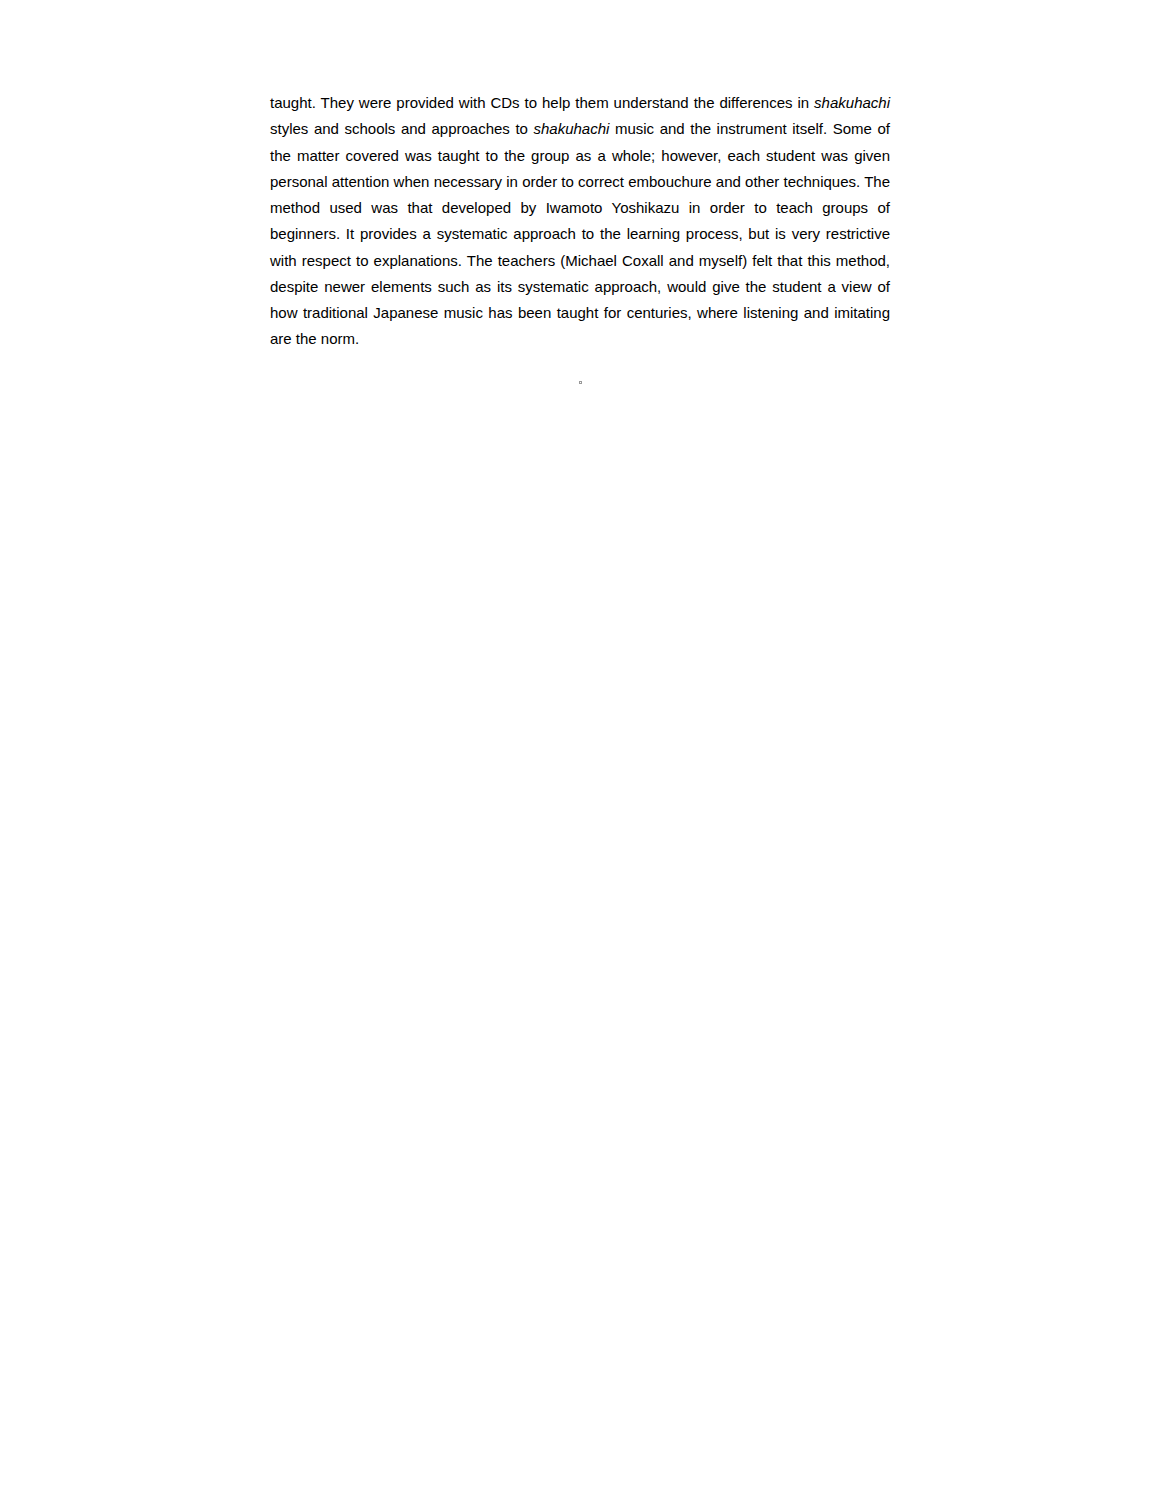taught. They were provided with CDs to help them understand the differences in shakuhachi styles and schools and approaches to shakuhachi music and the instrument itself. Some of the matter covered was taught to the group as a whole; however, each student was given personal attention when necessary in order to correct embouchure and other techniques. The method used was that developed by Iwamoto Yoshikazu in order to teach groups of beginners. It provides a systematic approach to the learning process, but is very restrictive with respect to explanations. The teachers (Michael Coxall and myself) felt that this method, despite newer elements such as its systematic approach, would give the student a view of how traditional Japanese music has been taught for centuries, where listening and imitating are the norm.